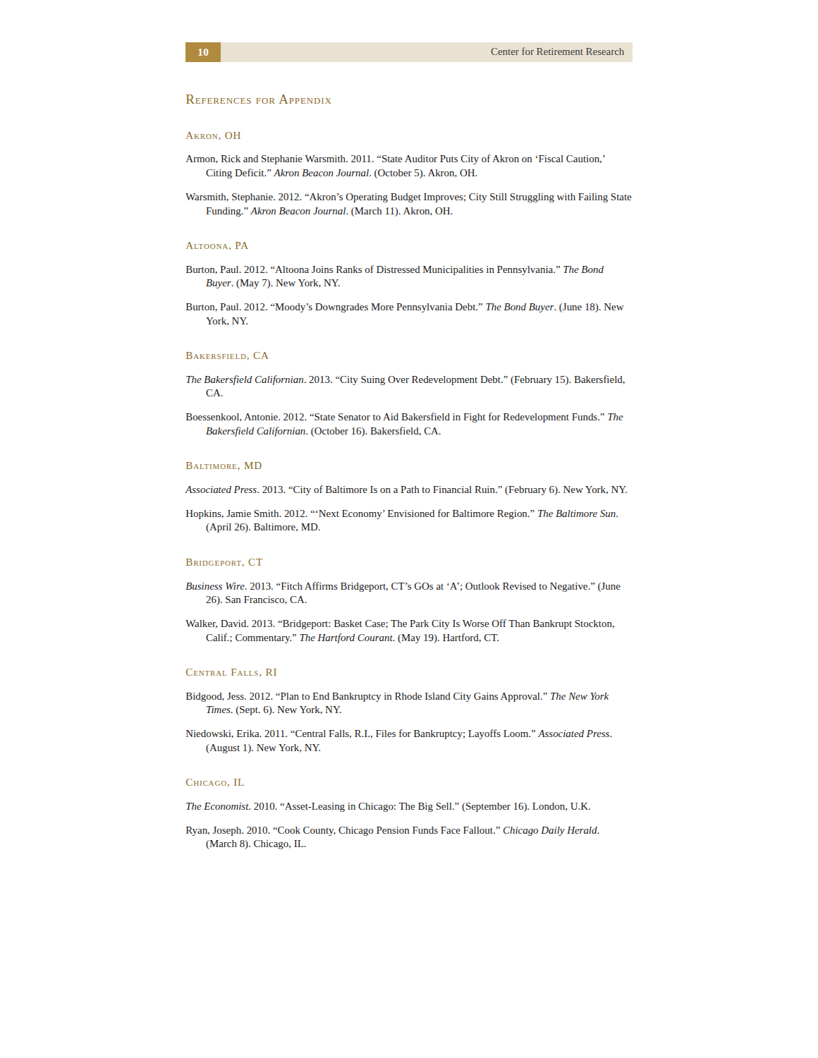10
Center for Retirement Research
References for Appendix
Akron, OH
Armon, Rick and Stephanie Warsmith. 2011. “State Auditor Puts City of Akron on ‘Fiscal Caution,’ Citing Deficit.” Akron Beacon Journal. (October 5). Akron, OH.
Warsmith, Stephanie. 2012. “Akron’s Operating Budget Improves; City Still Struggling with Failing State Funding.” Akron Beacon Journal. (March 11). Akron, OH.
Altoona, PA
Burton, Paul. 2012. “Altoona Joins Ranks of Distressed Municipalities in Pennsylvania.” The Bond Buyer. (May 7). New York, NY.
Burton, Paul. 2012. “Moody’s Downgrades More Pennsylvania Debt.” The Bond Buyer. (June 18). New York, NY.
Bakersfield, CA
The Bakersfield Californian. 2013. “City Suing Over Redevelopment Debt.” (February 15). Bakersfield, CA.
Boessenkool, Antonie. 2012. “State Senator to Aid Bakersfield in Fight for Redevelopment Funds.” The Bakersfield Californian. (October 16). Bakersfield, CA.
Baltimore, MD
Associated Press. 2013. “City of Baltimore Is on a Path to Financial Ruin.” (February 6). New York, NY.
Hopkins, Jamie Smith. 2012. “‘Next Economy’ Envisioned for Baltimore Region.” The Baltimore Sun. (April 26). Baltimore, MD.
Bridgeport, CT
Business Wire. 2013. “Fitch Affirms Bridgeport, CT’s GOs at ‘A’; Outlook Revised to Negative.” (June 26). San Francisco, CA.
Walker, David. 2013. “Bridgeport: Basket Case; The Park City Is Worse Off Than Bankrupt Stockton, Calif.; Commentary.” The Hartford Courant. (May 19). Hartford, CT.
Central Falls, RI
Bidgood, Jess. 2012. “Plan to End Bankruptcy in Rhode Island City Gains Approval.” The New York Times. (Sept. 6). New York, NY.
Niedowski, Erika. 2011. “Central Falls, R.I., Files for Bankruptcy; Layoffs Loom.” Associated Press. (August 1). New York, NY.
Chicago, IL
The Economist. 2010. “Asset-Leasing in Chicago: The Big Sell.” (September 16). London, U.K.
Ryan, Joseph. 2010. “Cook County, Chicago Pension Funds Face Fallout.” Chicago Daily Herald. (March 8). Chicago, IL.